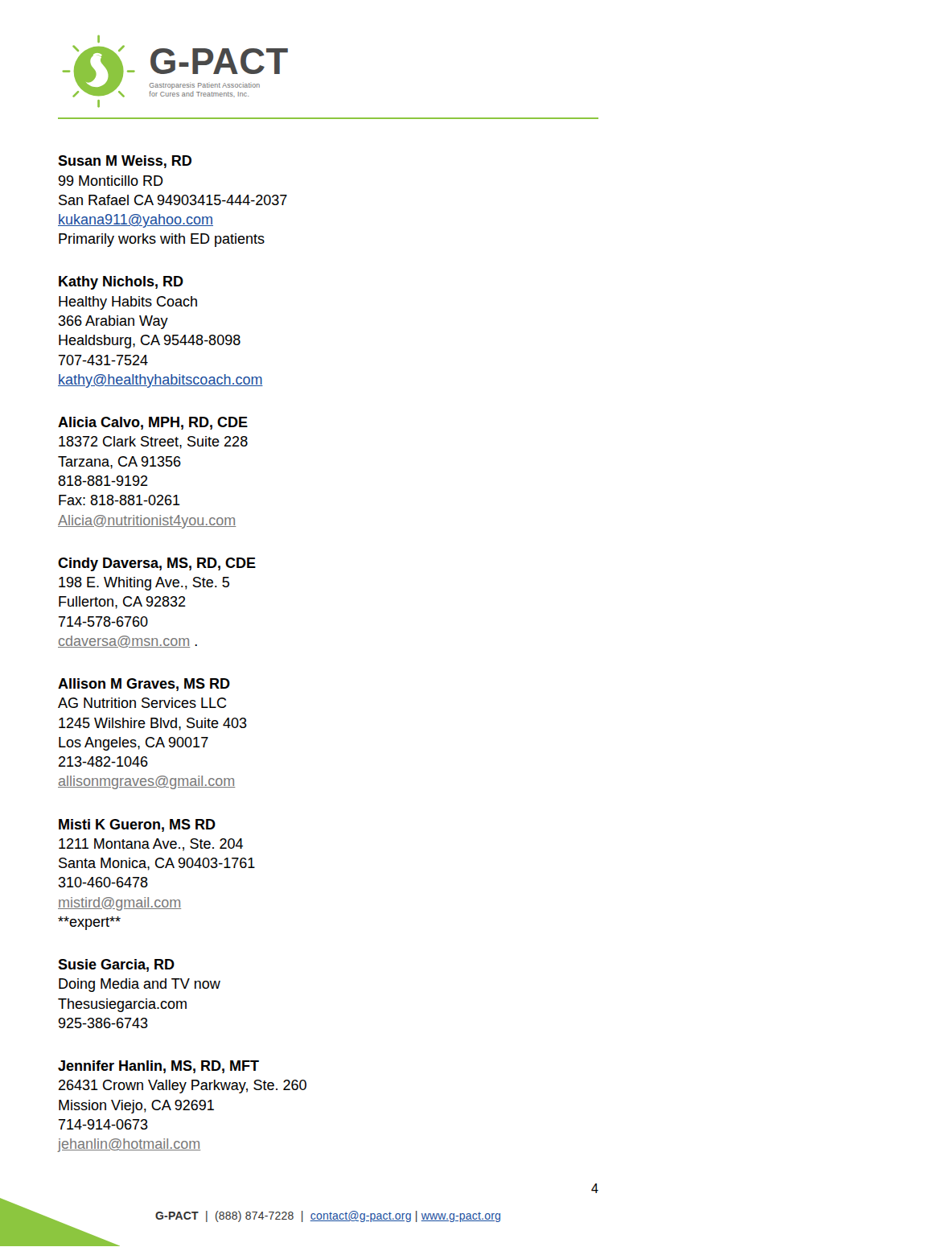G-PACT
Gastroparesis Patient Association
for Cures and Treatments, Inc.
Susan M Weiss, RD
99 Monticillo RD
San Rafael CA 94903415-444-2037
kukana911@yahoo.com
Primarily works with ED patients
Kathy Nichols, RD
Healthy Habits Coach
366 Arabian Way
Healdsburg, CA 95448-8098
707-431-7524
kathy@healthyhabitscoach.com
Alicia Calvo, MPH, RD, CDE
18372 Clark Street, Suite 228
Tarzana, CA 91356
818-881-9192
Fax: 818-881-0261
Alicia@nutritionist4you.com
Cindy Daversa, MS, RD, CDE
198 E. Whiting Ave., Ste. 5
Fullerton, CA 92832
714-578-6760
cdaversa@msn.com .
Allison M Graves, MS RD
AG Nutrition Services LLC
1245 Wilshire Blvd, Suite 403
Los Angeles, CA 90017
213-482-1046
allisonmgraves@gmail.com
Misti K Gueron, MS RD
1211 Montana Ave., Ste. 204
Santa Monica, CA 90403-1761
310-460-6478
mistird@gmail.com
**expert**
Susie Garcia, RD
Doing Media and TV now
Thesusiegarcia.com
925-386-6743
Jennifer Hanlin, MS, RD, MFT
26431 Crown Valley Parkway, Ste. 260
Mission Viejo, CA 92691
714-914-0673
jehanlin@hotmail.com
G-PACT | (888) 874-7228 | contact@g-pact.org | www.g-pact.org
4